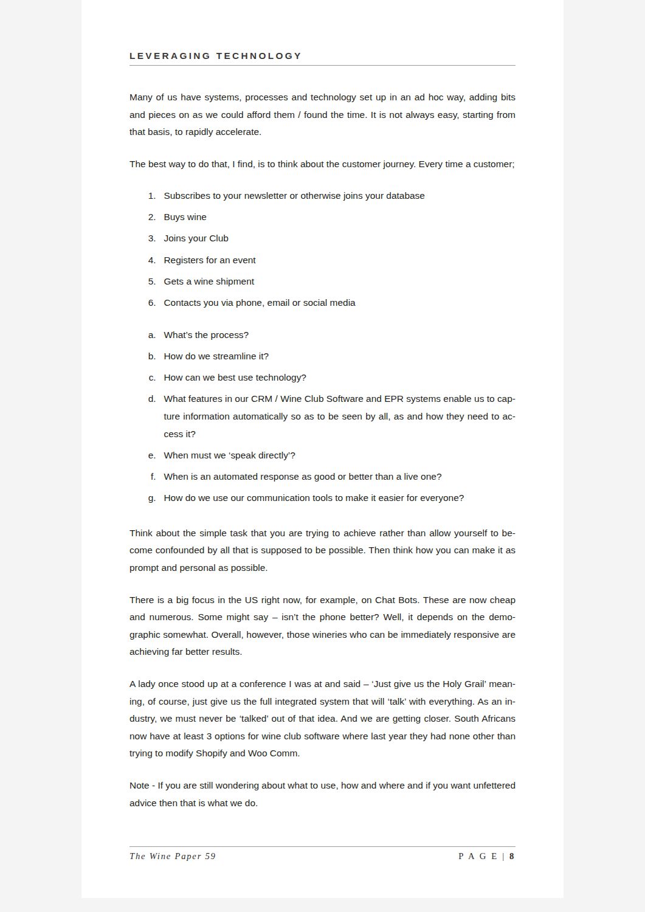Leveraging Technology
Many of us have systems, processes and technology set up in an ad hoc way, adding bits and pieces on as we could afford them / found the time. It is not always easy, starting from that basis, to rapidly accelerate.
The best way to do that, I find, is to think about the customer journey. Every time a customer;
Subscribes to your newsletter or otherwise joins your database
Buys wine
Joins your Club
Registers for an event
Gets a wine shipment
Contacts you via phone, email or social media
What’s the process?
How do we streamline it?
How can we best use technology?
What features in our CRM / Wine Club Software and EPR systems enable us to capture information automatically so as to be seen by all, as and how they need to access it?
When must we ‘speak directly’?
When is an automated response as good or better than a live one?
How do we use our communication tools to make it easier for everyone?
Think about the simple task that you are trying to achieve rather than allow yourself to become confounded by all that is supposed to be possible. Then think how you can make it as prompt and personal as possible.
There is a big focus in the US right now, for example, on Chat Bots. These are now cheap and numerous. Some might say – isn’t the phone better? Well, it depends on the demographic somewhat. Overall, however, those wineries who can be immediately responsive are achieving far better results.
A lady once stood up at a conference I was at and said – ‘Just give us the Holy Grail’ meaning, of course, just give us the full integrated system that will ‘talk’ with everything. As an industry, we must never be ‘talked’ out of that idea. And we are getting closer. South Africans now have at least 3 options for wine club software where last year they had none other than trying to modify Shopify and Woo Comm.
Note - If you are still wondering about what to use, how and where and if you want unfettered advice then that is what we do.
The Wine Paper 59 P A G E | 8